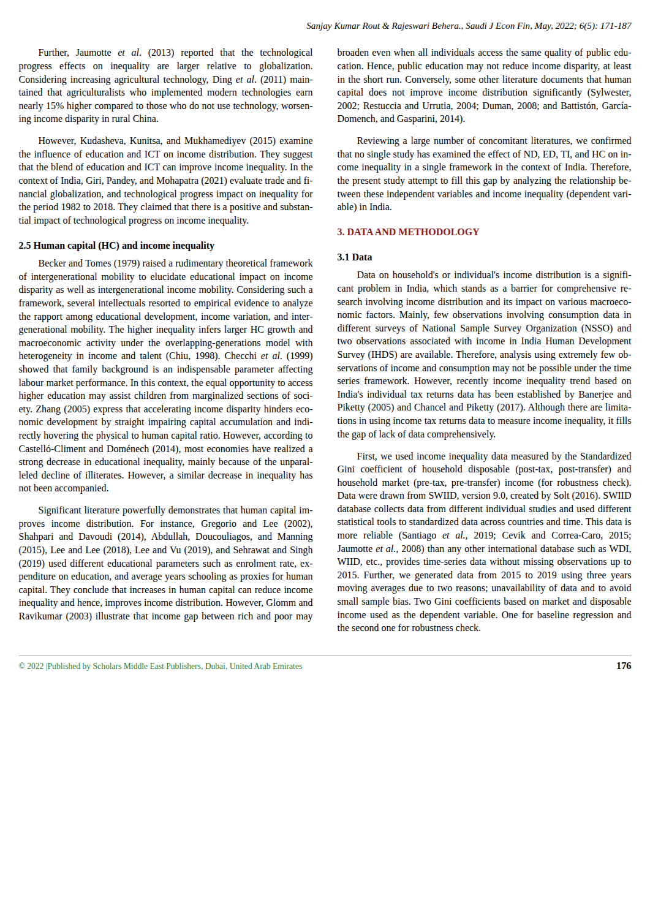Sanjay Kumar Rout & Rajeswari Behera., Saudi J Econ Fin, May, 2022; 6(5): 171-187
Further, Jaumotte et al. (2013) reported that the technological progress effects on inequality are larger relative to globalization. Considering increasing agricultural technology, Ding et al. (2011) maintained that agriculturalists who implemented modern technologies earn nearly 15% higher compared to those who do not use technology, worsening income disparity in rural China.
However, Kudasheva, Kunitsa, and Mukhamediyev (2015) examine the influence of education and ICT on income distribution. They suggest that the blend of education and ICT can improve income inequality. In the context of India, Giri, Pandey, and Mohapatra (2021) evaluate trade and financial globalization, and technological progress impact on inequality for the period 1982 to 2018. They claimed that there is a positive and substantial impact of technological progress on income inequality.
2.5 Human capital (HC) and income inequality
Becker and Tomes (1979) raised a rudimentary theoretical framework of intergenerational mobility to elucidate educational impact on income disparity as well as intergenerational income mobility. Considering such a framework, several intellectuals resorted to empirical evidence to analyze the rapport among educational development, income variation, and intergenerational mobility. The higher inequality infers larger HC growth and macroeconomic activity under the overlapping-generations model with heterogeneity in income and talent (Chiu, 1998). Checchi et al. (1999) showed that family background is an indispensable parameter affecting labour market performance. In this context, the equal opportunity to access higher education may assist children from marginalized sections of society. Zhang (2005) express that accelerating income disparity hinders economic development by straight impairing capital accumulation and indirectly hovering the physical to human capital ratio. However, according to Castelló-Climent and Doménech (2014), most economies have realized a strong decrease in educational inequality, mainly because of the unparalleled decline of illiterates. However, a similar decrease in inequality has not been accompanied.
Significant literature powerfully demonstrates that human capital improves income distribution. For instance, Gregorio and Lee (2002), Shahpari and Davoudi (2014), Abdullah, Doucouliagos, and Manning (2015), Lee and Lee (2018), Lee and Vu (2019), and Sehrawat and Singh (2019) used different educational parameters such as enrolment rate, expenditure on education, and average years schooling as proxies for human capital. They conclude that increases in human capital can reduce income inequality and hence, improves income distribution. However, Glomm and Ravikumar (2003) illustrate that income gap between rich and poor may broaden even when all individuals access the same quality of public education. Hence, public education may not reduce income disparity, at least in the short run. Conversely, some other literature documents that human capital does not improve income distribution significantly (Sylwester, 2002; Restuccia and Urrutia, 2004; Duman, 2008; and Battistón, García-Domench, and Gasparini, 2014).
Reviewing a large number of concomitant literatures, we confirmed that no single study has examined the effect of ND, ED, TI, and HC on income inequality in a single framework in the context of India. Therefore, the present study attempt to fill this gap by analyzing the relationship between these independent variables and income inequality (dependent variable) in India.
3. DATA AND METHODOLOGY
3.1 Data
Data on household's or individual's income distribution is a significant problem in India, which stands as a barrier for comprehensive research involving income distribution and its impact on various macroeconomic factors. Mainly, few observations involving consumption data in different surveys of National Sample Survey Organization (NSSO) and two observations associated with income in India Human Development Survey (IHDS) are available. Therefore, analysis using extremely few observations of income and consumption may not be possible under the time series framework. However, recently income inequality trend based on India's individual tax returns data has been established by Banerjee and Piketty (2005) and Chancel and Piketty (2017). Although there are limitations in using income tax returns data to measure income inequality, it fills the gap of lack of data comprehensively.
First, we used income inequality data measured by the Standardized Gini coefficient of household disposable (post-tax, post-transfer) and household market (pre-tax, pre-transfer) income (for robustness check). Data were drawn from SWIID, version 9.0, created by Solt (2016). SWIID database collects data from different individual studies and used different statistical tools to standardized data across countries and time. This data is more reliable (Santiago et al., 2019; Cevik and Correa-Caro, 2015; Jaumotte et al., 2008) than any other international database such as WDI, WIID, etc., provides time-series data without missing observations up to 2015. Further, we generated data from 2015 to 2019 using three years moving averages due to two reasons; unavailability of data and to avoid small sample bias. Two Gini coefficients based on market and disposable income used as the dependent variable. One for baseline regression and the second one for robustness check.
© 2022 |Published by Scholars Middle East Publishers, Dubai, United Arab Emirates 176